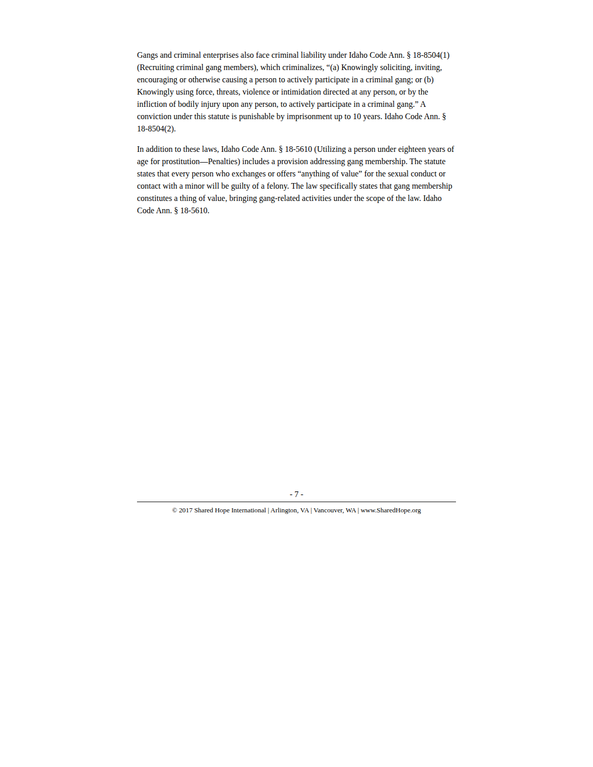Gangs and criminal enterprises also face criminal liability under Idaho Code Ann. § 18-8504(1) (Recruiting criminal gang members), which criminalizes, “(a) Knowingly soliciting, inviting, encouraging or otherwise causing a person to actively participate in a criminal gang; or (b) Knowingly using force, threats, violence or intimidation directed at any person, or by the infliction of bodily injury upon any person, to actively participate in a criminal gang.” A conviction under this statute is punishable by imprisonment up to 10 years. Idaho Code Ann. § 18-8504(2).
In addition to these laws, Idaho Code Ann. § 18-5610 (Utilizing a person under eighteen years of age for prostitution—Penalties) includes a provision addressing gang membership. The statute states that every person who exchanges or offers “anything of value” for the sexual conduct or contact with a minor will be guilty of a felony. The law specifically states that gang membership constitutes a thing of value, bringing gang-related activities under the scope of the law. Idaho Code Ann. § 18-5610.
- 7 -
© 2017 Shared Hope International | Arlington, VA | Vancouver, WA | www.SharedHope.org